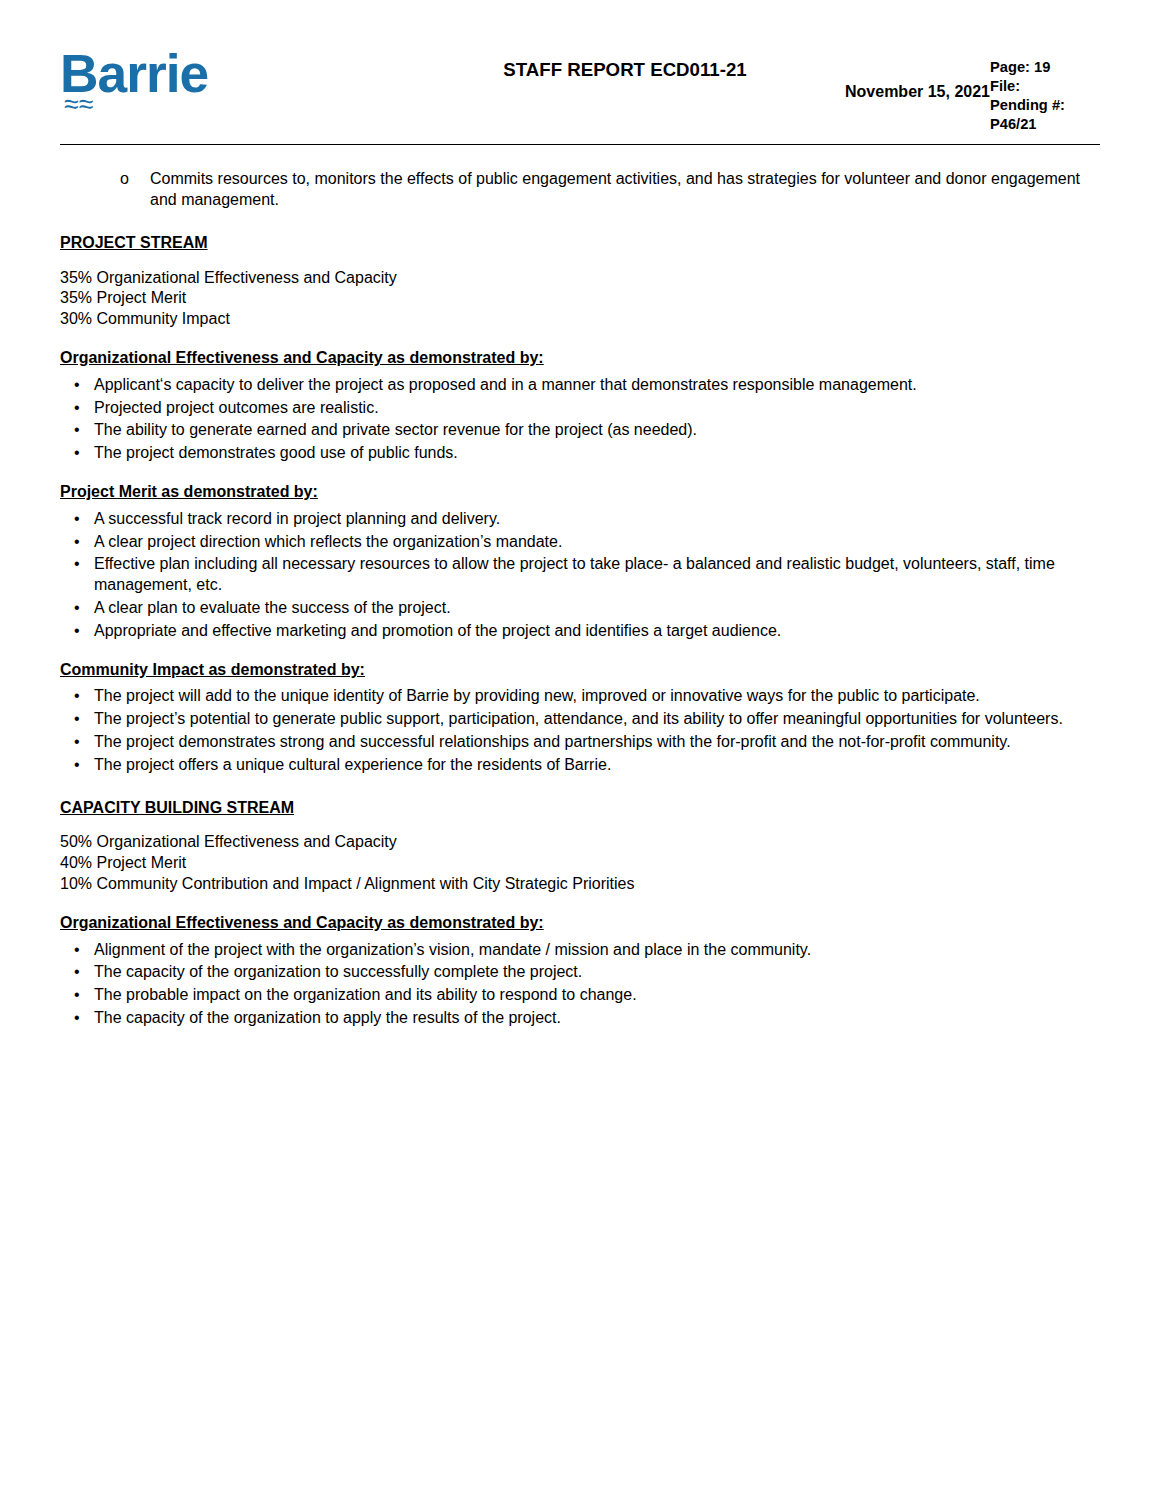Barrie
≈≈
STAFF REPORT ECD011-21
November 15, 2021
Page: 19
File:
Pending #:
P46/21
o
Commits resources to, monitors the effects of public engagement activities, and has strategies for volunteer and donor engagement and management.
PROJECT STREAM
35% Organizational Effectiveness and Capacity
35% Project Merit
30% Community Impact
Organizational Effectiveness and Capacity as demonstrated by:
Applicant‘s capacity to deliver the project as proposed and in a manner that demonstrates responsible management.
Projected project outcomes are realistic.
The ability to generate earned and private sector revenue for the project (as needed).
The project demonstrates good use of public funds.
Project Merit as demonstrated by:
A successful track record in project planning and delivery.
A clear project direction which reflects the organization’s mandate.
Effective plan including all necessary resources to allow the project to take place- a balanced and realistic budget, volunteers, staff, time management, etc.
A clear plan to evaluate the success of the project.
Appropriate and effective marketing and promotion of the project and identifies a target audience.
Community Impact as demonstrated by:
The project will add to the unique identity of Barrie by providing new, improved or innovative ways for the public to participate.
The project’s potential to generate public support, participation, attendance, and its ability to offer meaningful opportunities for volunteers.
The project demonstrates strong and successful relationships and partnerships with the for-profit and the not-for-profit community.
The project offers a unique cultural experience for the residents of Barrie.
CAPACITY BUILDING STREAM
50% Organizational Effectiveness and Capacity
40% Project Merit
10% Community Contribution and Impact / Alignment with City Strategic Priorities
Organizational Effectiveness and Capacity as demonstrated by:
Alignment of the project with the organization’s vision, mandate / mission and place in the community.
The capacity of the organization to successfully complete the project.
The probable impact on the organization and its ability to respond to change.
The capacity of the organization to apply the results of the project.